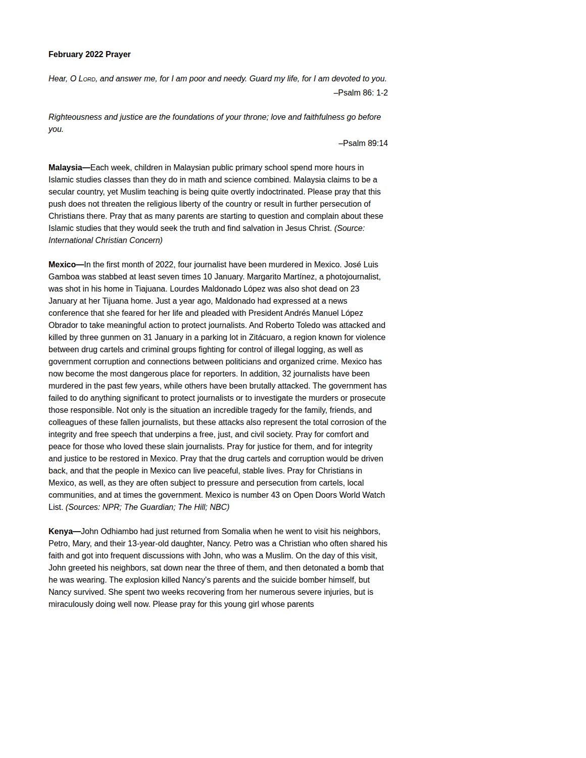February 2022 Prayer
Hear, O Lord, and answer me, for I am poor and needy. Guard my life, for I am devoted to you.
–Psalm 86: 1-2
Righteousness and justice are the foundations of your throne; love and faithfulness go before you.
–Psalm 89:14
Malaysia—Each week, children in Malaysian public primary school spend more hours in Islamic studies classes than they do in math and science combined. Malaysia claims to be a secular country, yet Muslim teaching is being quite overtly indoctrinated. Please pray that this push does not threaten the religious liberty of the country or result in further persecution of Christians there. Pray that as many parents are starting to question and complain about these Islamic studies that they would seek the truth and find salvation in Jesus Christ. (Source: International Christian Concern)
Mexico—In the first month of 2022, four journalist have been murdered in Mexico. José Luis Gamboa was stabbed at least seven times 10 January. Margarito Martínez, a photojournalist, was shot in his home in Tiajuana. Lourdes Maldonado López was also shot dead on 23 January at her Tijuana home. Just a year ago, Maldonado had expressed at a news conference that she feared for her life and pleaded with President Andrés Manuel López Obrador to take meaningful action to protect journalists. And Roberto Toledo was attacked and killed by three gunmen on 31 January in a parking lot in Zitácuaro, a region known for violence between drug cartels and criminal groups fighting for control of illegal logging, as well as government corruption and connections between politicians and organized crime. Mexico has now become the most dangerous place for reporters. In addition, 32 journalists have been murdered in the past few years, while others have been brutally attacked. The government has failed to do anything significant to protect journalists or to investigate the murders or prosecute those responsible. Not only is the situation an incredible tragedy for the family, friends, and colleagues of these fallen journalists, but these attacks also represent the total corrosion of the integrity and free speech that underpins a free, just, and civil society. Pray for comfort and peace for those who loved these slain journalists. Pray for justice for them, and for integrity and justice to be restored in Mexico. Pray that the drug cartels and corruption would be driven back, and that the people in Mexico can live peaceful, stable lives. Pray for Christians in Mexico, as well, as they are often subject to pressure and persecution from cartels, local communities, and at times the government. Mexico is number 43 on Open Doors World Watch List. (Sources: NPR; The Guardian; The Hill; NBC)
Kenya—John Odhiambo had just returned from Somalia when he went to visit his neighbors, Petro, Mary, and their 13-year-old daughter, Nancy. Petro was a Christian who often shared his faith and got into frequent discussions with John, who was a Muslim. On the day of this visit, John greeted his neighbors, sat down near the three of them, and then detonated a bomb that he was wearing. The explosion killed Nancy's parents and the suicide bomber himself, but Nancy survived. She spent two weeks recovering from her numerous severe injuries, but is miraculously doing well now. Please pray for this young girl whose parents